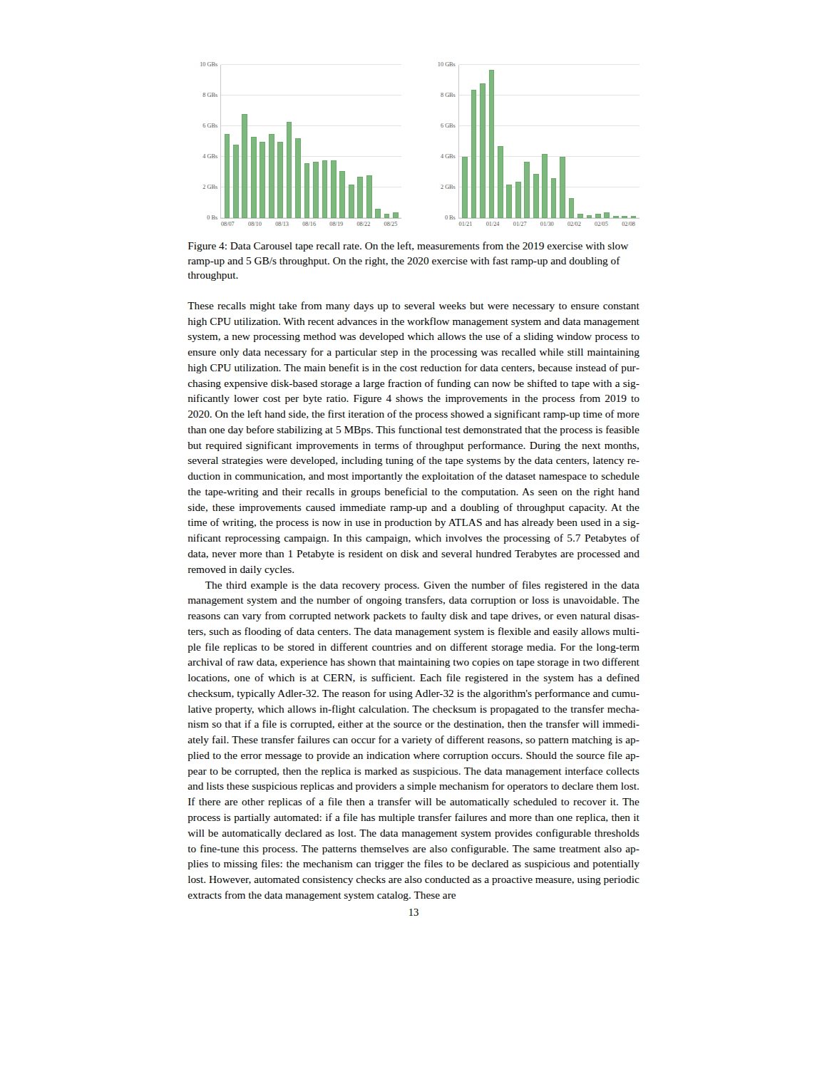10 GBs
8 GBs
6 GBs
4 GBs
2 GBs
0 Bs
08/07 08/10 08/13 08/16 08/19 08/22 08/25
10 GBs
8 GBs
6 GBs
4 GBs
2 GBs
0 Bs
01/21 01/24 01/27 01/30 02/02 02/05 02/08
Figure 4: Data Carousel tape recall rate. On the left, measurements from the 2019 exercise with slow ramp-up and 5 GB/s throughput. On the right, the 2020 exercise with fast ramp-up and doubling of throughput.
These recalls might take from many days up to several weeks but were necessary to ensure constant high CPU utilization. With recent advances in the workflow management system and data management system, a new processing method was developed which allows the use of a sliding window process to ensure only data necessary for a particular step in the processing was recalled while still maintaining high CPU utilization. The main benefit is in the cost reduction for data centers, because instead of purchasing expensive disk-based storage a large fraction of funding can now be shifted to tape with a significantly lower cost per byte ratio. Figure 4 shows the improvements in the process from 2019 to 2020. On the left hand side, the first iteration of the process showed a significant ramp-up time of more than one day before stabilizing at 5 MBps. This functional test demonstrated that the process is feasible but required significant improvements in terms of throughput performance. During the next months, several strategies were developed, including tuning of the tape systems by the data centers, latency reduction in communication, and most importantly the exploitation of the dataset namespace to schedule the tape-writing and their recalls in groups beneficial to the computation. As seen on the right hand side, these improvements caused immediate ramp-up and a doubling of throughput capacity. At the time of writing, the process is now in use in production by ATLAS and has already been used in a significant reprocessing campaign. In this campaign, which involves the processing of 5.7 Petabytes of data, never more than 1 Petabyte is resident on disk and several hundred Terabytes are processed and removed in daily cycles.
The third example is the data recovery process. Given the number of files registered in the data management system and the number of ongoing transfers, data corruption or loss is unavoidable. The reasons can vary from corrupted network packets to faulty disk and tape drives, or even natural disasters, such as flooding of data centers. The data management system is flexible and easily allows multiple file replicas to be stored in different countries and on different storage media. For the long-term archival of raw data, experience has shown that maintaining two copies on tape storage in two different locations, one of which is at CERN, is sufficient. Each file registered in the system has a defined checksum, typically Adler-32. The reason for using Adler-32 is the algorithm's performance and cumulative property, which allows in-flight calculation. The checksum is propagated to the transfer mechanism so that if a file is corrupted, either at the source or the destination, then the transfer will immediately fail. These transfer failures can occur for a variety of different reasons, so pattern matching is applied to the error message to provide an indication where corruption occurs. Should the source file appear to be corrupted, then the replica is marked as suspicious. The data management interface collects and lists these suspicious replicas and providers a simple mechanism for operators to declare them lost. If there are other replicas of a file then a transfer will be automatically scheduled to recover it. The process is partially automated: if a file has multiple transfer failures and more than one replica, then it will be automatically declared as lost. The data management system provides configurable thresholds to fine-tune this process. The patterns themselves are also configurable. The same treatment also applies to missing files: the mechanism can trigger the files to be declared as suspicious and potentially lost. However, automated consistency checks are also conducted as a proactive measure, using periodic extracts from the data management system catalog. These are
13